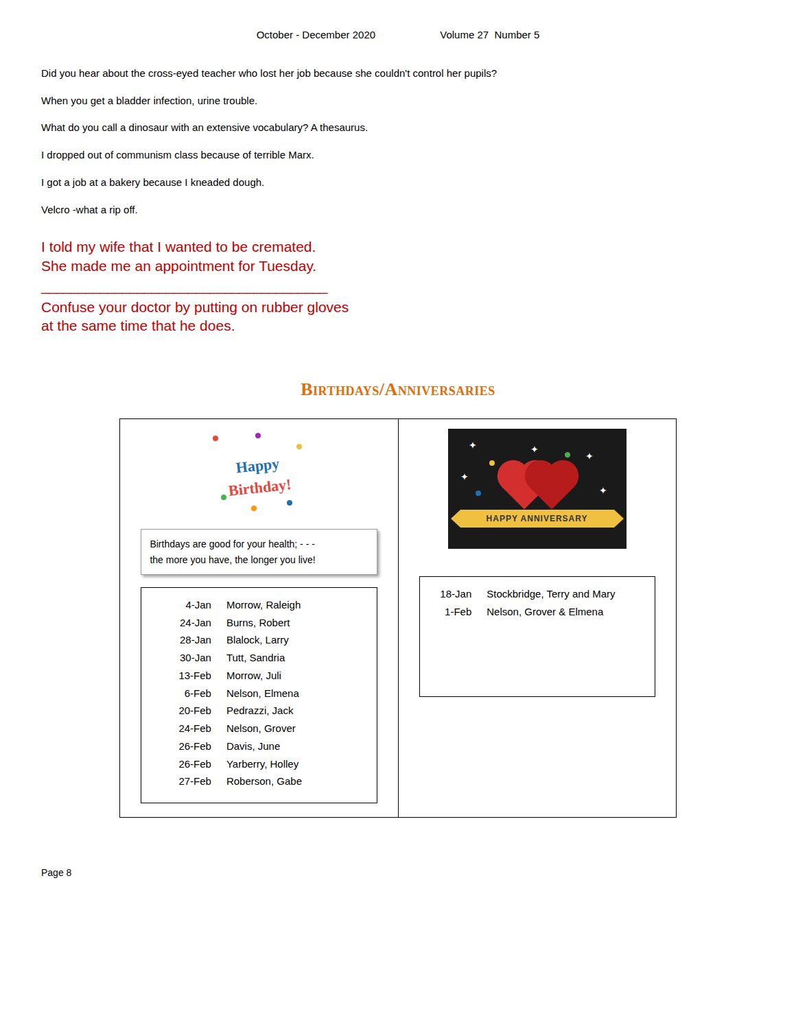October - December 2020 Volume 27 Number 5
Did you hear about the cross-eyed teacher who lost her job because she couldn't control her pupils?
When you get a bladder infection, urine trouble.
What do you call a dinosaur with an extensive vocabulary? A thesaurus.
I dropped out of communism class because of terrible Marx.
I got a job at a bakery because I kneaded dough.
Velcro -what a rip off.
I told my wife that I wanted to be cremated.
She made me an appointment for Tuesday.
_______________________________________
Confuse your doctor by putting on rubber gloves
at the same time that he does.
Birthdays/Anniversaries
| Happy Birthday! Birthdays are good for your health; - - - the more you have, the longer you live! / 4-Jan / Morrow, Raleigh / / 24-Jan / Burns, Robert / / 28-Jan / Blalock, Larry / / 30-Jan / Tutt, Sandria / / 13-Feb / Morrow, Juli / / 6-Feb / Nelson, Elmena / / 20-Feb / Pedrazzi, Jack / / 24-Feb / Nelson, Grover / / 26-Feb / Davis, June / / 26-Feb / Yarberry, Holley / / 27-Feb / Roberson, Gabe / | ✦ ✦ ✦ ✦ ✦ HAPPY ANNIVERSARY / 18-Jan / Stockbridge, Terry and Mary / / 1-Feb / Nelson, Grover & Elmena / |
Page 8